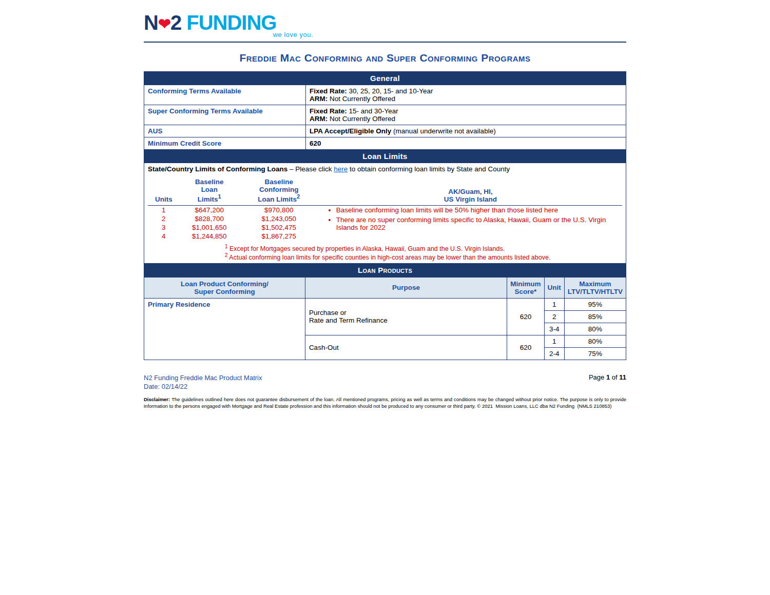N❤2 FUNDING
we love you.
Freddie Mac Conforming and Super Conforming Programs
| General |
| Conforming Terms Available | Fixed Rate: 30, 25, 20, 15- and 10-Year ARM: Not Currently Offered |
| Super Conforming Terms Available | Fixed Rate: 15- and 30-Year ARM: Not Currently Offered |
| AUS | LPA Accept/Eligible Only (manual underwrite not available) |
| Minimum Credit Score | 620 |
| Loan Limits |
| State/Country Limits of Conforming Loans – Please click here to obtain conforming loan limits by State and County / Units / Baseline Loan Limits 1 / Baseline Conforming Loan Limits 2 / AK/Guam, HI, US Virgin Island / / --- / --- / --- / --- / / 1 / $647,200 / $970,800 / Baseline conforming loan limits will be 50% higher than those listed here There are no super conforming limits specific to Alaska, Hawaii, Guam or the U.S. Virgin Islands for 2022 / / 2 / $828,700 / $1,243,050 / / 3 / $1,001,650 / $1,502,475 / / 4 / $1,244,850 / $1,867,275 / 1 Except for Mortgages secured by properties in Alaska, Hawaii, Guam and the U.S. Virgin Islands. 2 Actual conforming loan limits for specific counties in high-cost areas may be lower than the amounts listed above. |
| Loan Products |
| Loan Product Conforming/ Super Conforming | Purpose | Minimum Score* | Unit | Maximum LTV/TLTV/HTLTV |
| --- | --- | --- | --- | --- |
| Primary Residence | Purchase or Rate and Term Refinance | 620 | 1 | 95% |
| 2 | 85% |
| 3-4 | 80% |
| Cash-Out | 620 | 1 | 80% |
| 2-4 | 75% |
N2 Funding Freddie Mac Product Matrix
Date: 02/14/22
Page 1 of 11
Disclaimer: The guidelines outlined here does not guarantee disbursement of the loan. All mentioned programs, pricing as well as terms and conditions may be changed without prior notice. The purpose is only to provide information to the persons engaged with Mortgage and Real Estate profession and this information should not be produced to any consumer or third party. © 2021 Mission Loans, LLC dba N2 Funding (NMLS 210853)